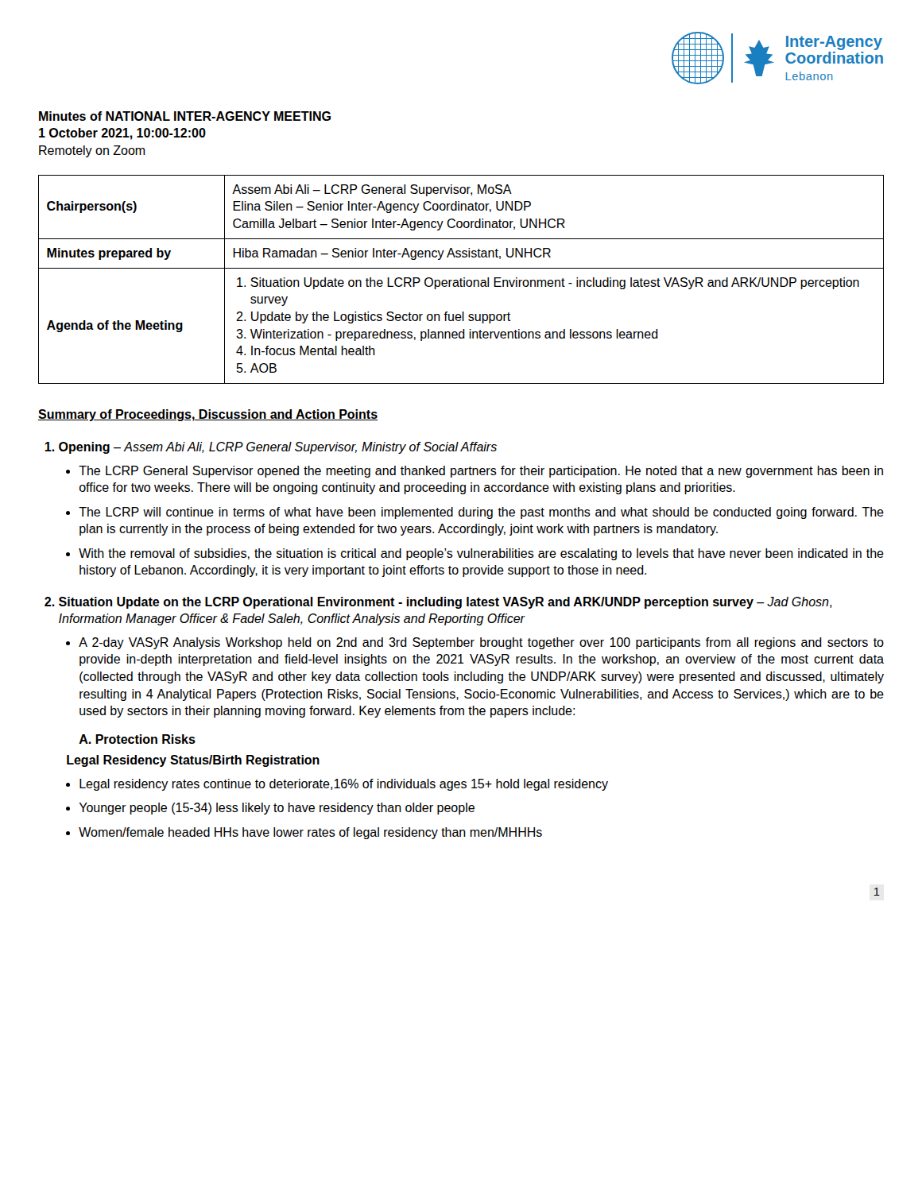Inter-Agency
Coordination
Lebanon
Minutes of NATIONAL INTER-AGENCY MEETING
1 October 2021, 10:00-12:00
Remotely on Zoom
| Chairperson(s) | Assem Abi Ali – LCRP General Supervisor, MoSA Elina Silen – Senior Inter-Agency Coordinator, UNDP Camilla Jelbart – Senior Inter-Agency Coordinator, UNHCR |
| Minutes prepared by | Hiba Ramadan – Senior Inter-Agency Assistant, UNHCR |
| Agenda of the Meeting | Situation Update on the LCRP Operational Environment - including latest VASyR and ARK/UNDP perception survey Update by the Logistics Sector on fuel support Winterization - preparedness, planned interventions and lessons learned In-focus Mental health AOB |
Summary of Proceedings, Discussion and Action Points
Opening – Assem Abi Ali, LCRP General Supervisor, Ministry of Social Affairs
The LCRP General Supervisor opened the meeting and thanked partners for their participation. He noted that a new government has been in office for two weeks. There will be ongoing continuity and proceeding in accordance with existing plans and priorities.
The LCRP will continue in terms of what have been implemented during the past months and what should be conducted going forward. The plan is currently in the process of being extended for two years. Accordingly, joint work with partners is mandatory.
With the removal of subsidies, the situation is critical and people’s vulnerabilities are escalating to levels that have never been indicated in the history of Lebanon. Accordingly, it is very important to joint efforts to provide support to those in need.
Situation Update on the LCRP Operational Environment - including latest VASyR and ARK/UNDP perception survey – Jad Ghosn, Information Manager Officer & Fadel Saleh, Conflict Analysis and Reporting Officer
A 2-day VASyR Analysis Workshop held on 2nd and 3rd September brought together over 100 participants from all regions and sectors to provide in-depth interpretation and field-level insights on the 2021 VASyR results. In the workshop, an overview of the most current data (collected through the VASyR and other key data collection tools including the UNDP/ARK survey) were presented and discussed, ultimately resulting in 4 Analytical Papers (Protection Risks, Social Tensions, Socio-Economic Vulnerabilities, and Access to Services,) which are to be used by sectors in their planning moving forward. Key elements from the papers include:
A. Protection Risks
Legal Residency Status/Birth Registration
Legal residency rates continue to deteriorate,16% of individuals ages 15+ hold legal residency
Younger people (15-34) less likely to have residency than older people
Women/female headed HHs have lower rates of legal residency than men/MHHHs
1